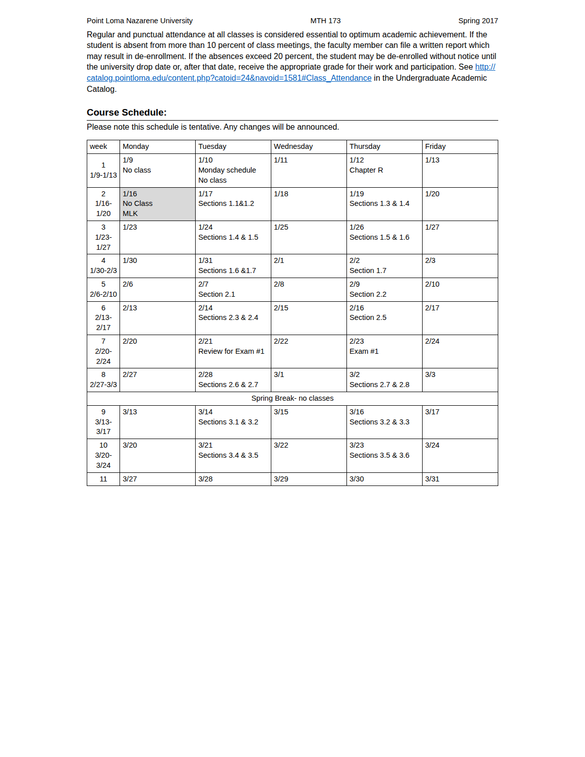Point Loma Nazarene University MTH 173 Spring 2017
Regular and punctual attendance at all classes is considered essential to optimum academic achievement. If the student is absent from more than 10 percent of class meetings, the faculty member can file a written report which may result in de-enrollment. If the absences exceed 20 percent, the student may be de-enrolled without notice until the university drop date or, after that date, receive the appropriate grade for their work and participation. See http://catalog.pointloma.edu/content.php?catoid=24&navoid=1581#Class_Attendance in the Undergraduate Academic Catalog.
Course Schedule:
Please note this schedule is tentative. Any changes will be announced.
| week | Monday | Tuesday | Wednesday | Thursday | Friday |
| --- | --- | --- | --- | --- | --- |
| 1 1/9-1/13 | 1/9 No class | 1/10 Monday schedule No class | 1/11 | 1/12 Chapter R | 1/13 |
| 2 1/16-1/20 | 1/16 No Class MLK | 1/17 Sections 1.1&1.2 | 1/18 | 1/19 Sections 1.3 & 1.4 | 1/20 |
| 3 1/23-1/27 | 1/23 | 1/24 Sections 1.4 & 1.5 | 1/25 | 1/26 Sections 1.5 & 1.6 | 1/27 |
| 4 1/30-2/3 | 1/30 | 1/31 Sections 1.6 &1.7 | 2/1 | 2/2 Section 1.7 | 2/3 |
| 5 2/6-2/10 | 2/6 | 2/7 Section 2.1 | 2/8 | 2/9 Section 2.2 | 2/10 |
| 6 2/13-2/17 | 2/13 | 2/14 Sections 2.3 & 2.4 | 2/15 | 2/16 Section 2.5 | 2/17 |
| 7 2/20-2/24 | 2/20 | 2/21 Review for Exam #1 | 2/22 | 2/23 Exam #1 | 2/24 |
| 8 2/27-3/3 | 2/27 | 2/28 Sections 2.6 & 2.7 | 3/1 | 3/2 Sections 2.7 & 2.8 | 3/3 |
| Spring Break- no classes |
| 9 3/13-3/17 | 3/13 | 3/14 Sections 3.1 & 3.2 | 3/15 | 3/16 Sections 3.2 & 3.3 | 3/17 |
| 10 3/20-3/24 | 3/20 | 3/21 Sections 3.4 & 3.5 | 3/22 | 3/23 Sections 3.5 & 3.6 | 3/24 |
| 11 | 3/27 | 3/28 | 3/29 | 3/30 | 3/31 |